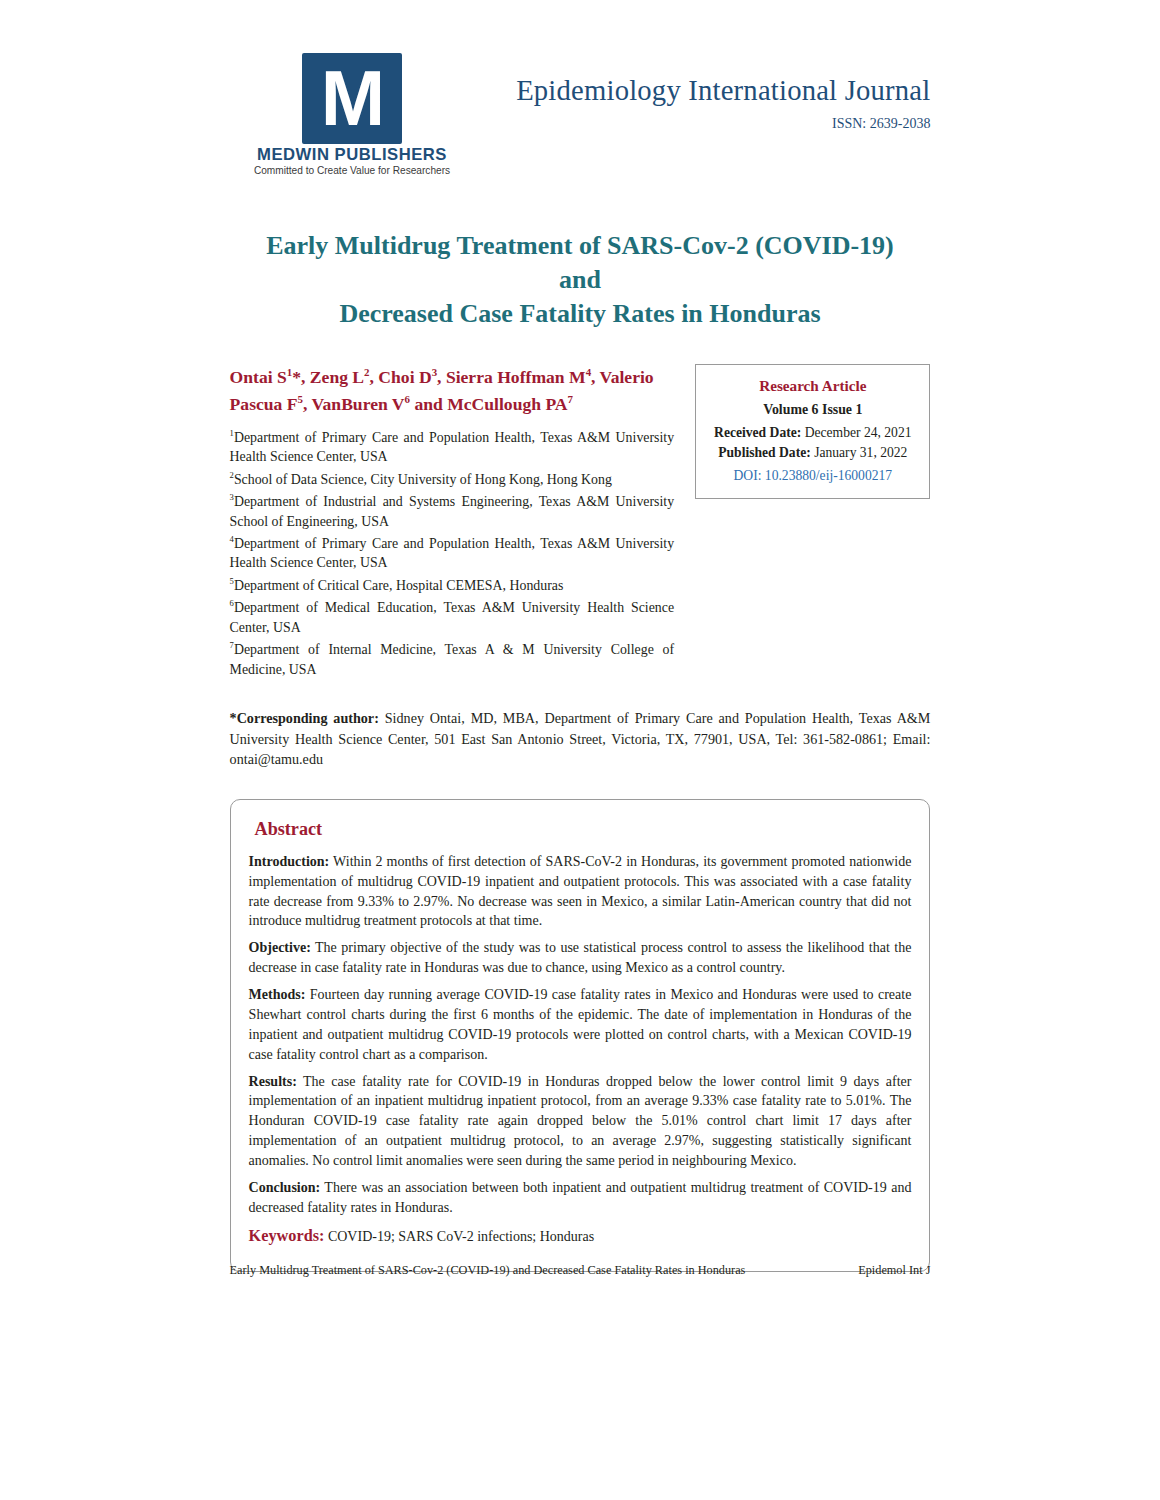M
MEDWIN PUBLISHERS
Committed to Create Value for Researchers
Epidemiology International Journal
ISSN: 2639-2038
Early Multidrug Treatment of SARS-Cov-2 (COVID-19) and
Decreased Case Fatality Rates in Honduras
Ontai S1*, Zeng L2, Choi D3, Sierra Hoffman M4, Valerio Pascua F5, VanBuren V6 and McCullough PA7
1Department of Primary Care and Population Health, Texas A&M University Health Science Center, USA
2School of Data Science, City University of Hong Kong, Hong Kong
3Department of Industrial and Systems Engineering, Texas A&M University School of Engineering, USA
4Department of Primary Care and Population Health, Texas A&M University Health Science Center, USA
5Department of Critical Care, Hospital CEMESA, Honduras
6Department of Medical Education, Texas A&M University Health Science Center, USA
7Department of Internal Medicine, Texas A & M University College of Medicine, USA
Research Article
Volume 6 Issue 1
Received Date: December 24, 2021
Published Date: January 31, 2022
DOI: 10.23880/eij-16000217
*Corresponding author: Sidney Ontai, MD, MBA, Department of Primary Care and Population Health, Texas A&M University Health Science Center, 501 East San Antonio Street, Victoria, TX, 77901, USA, Tel: 361-582-0861; Email: ontai@tamu.edu
Abstract
Introduction: Within 2 months of first detection of SARS-CoV-2 in Honduras, its government promoted nationwide implementation of multidrug COVID-19 inpatient and outpatient protocols. This was associated with a case fatality rate decrease from 9.33% to 2.97%. No decrease was seen in Mexico, a similar Latin-American country that did not introduce multidrug treatment protocols at that time.
Objective: The primary objective of the study was to use statistical process control to assess the likelihood that the decrease in case fatality rate in Honduras was due to chance, using Mexico as a control country.
Methods: Fourteen day running average COVID-19 case fatality rates in Mexico and Honduras were used to create Shewhart control charts during the first 6 months of the epidemic. The date of implementation in Honduras of the inpatient and outpatient multidrug COVID-19 protocols were plotted on control charts, with a Mexican COVID-19 case fatality control chart as a comparison.
Results: The case fatality rate for COVID-19 in Honduras dropped below the lower control limit 9 days after implementation of an inpatient multidrug inpatient protocol, from an average 9.33% case fatality rate to 5.01%. The Honduran COVID-19 case fatality rate again dropped below the 5.01% control chart limit 17 days after implementation of an outpatient multidrug protocol, to an average 2.97%, suggesting statistically significant anomalies. No control limit anomalies were seen during the same period in neighbouring Mexico.
Conclusion: There was an association between both inpatient and outpatient multidrug treatment of COVID-19 and decreased fatality rates in Honduras.
Keywords: COVID-19; SARS CoV-2 infections; Honduras
Early Multidrug Treatment of SARS-Cov-2 (COVID-19) and Decreased Case Fatality Rates in Honduras
Epidemol Int J